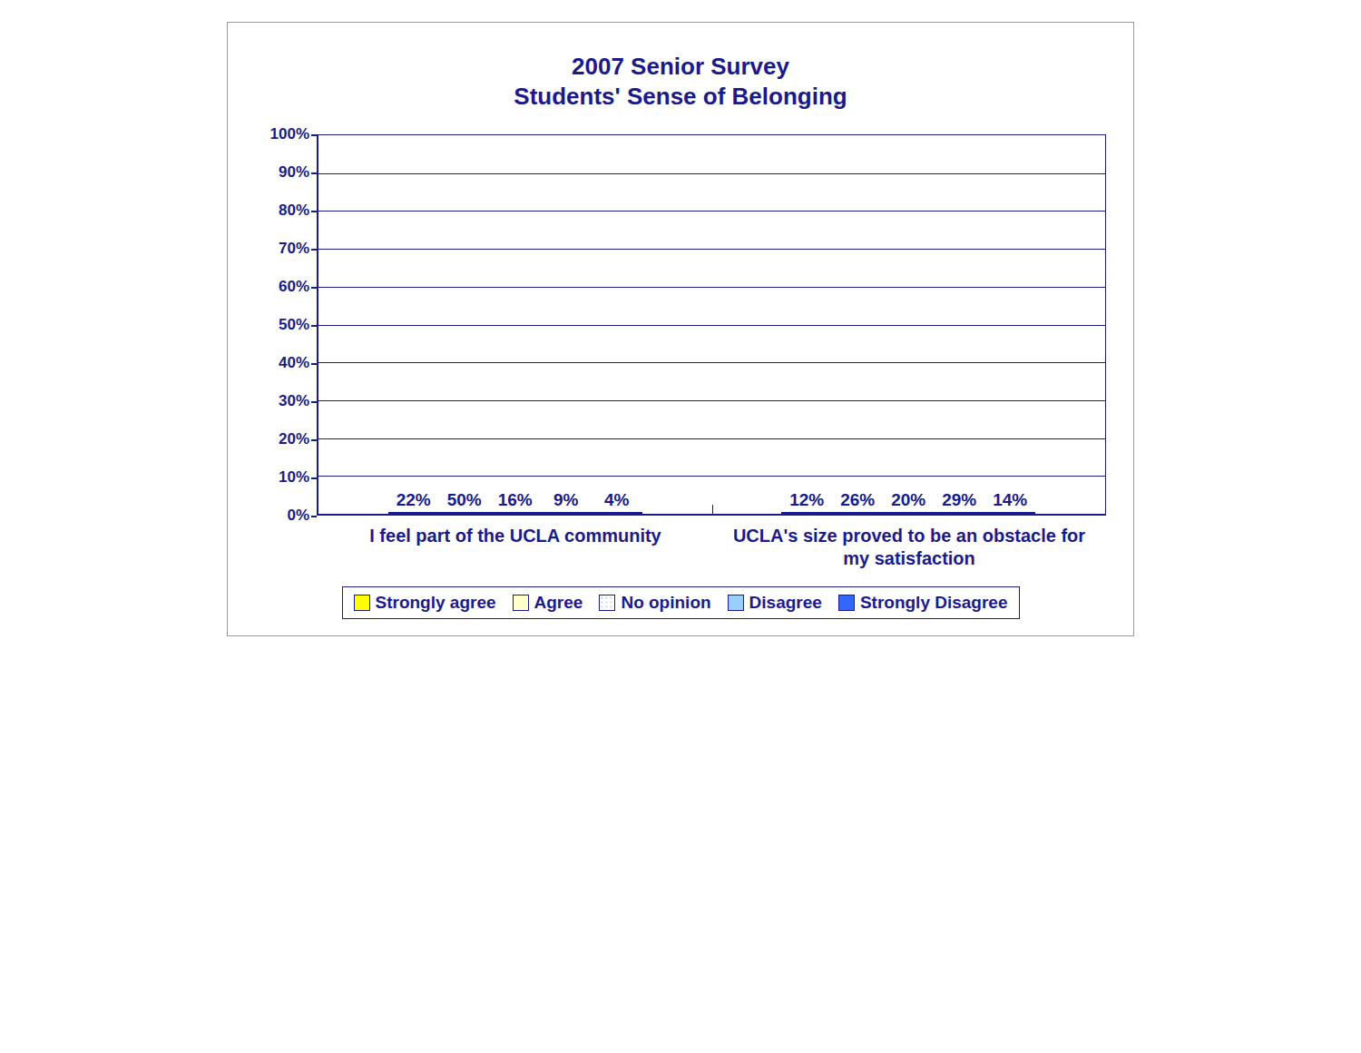2007 Senior Survey
Students' Sense of Belonging
100%
90%
80%
70%
60%
50%
40%
30%
20%
10%
0%
22%
50%
16%
9%
4%
12%
26%
20%
29%
14%
I feel part of the UCLA community
UCLA's size proved to be an obstacle for my satisfaction
Strongly agree Agree No opinion Disagree Strongly Disagree